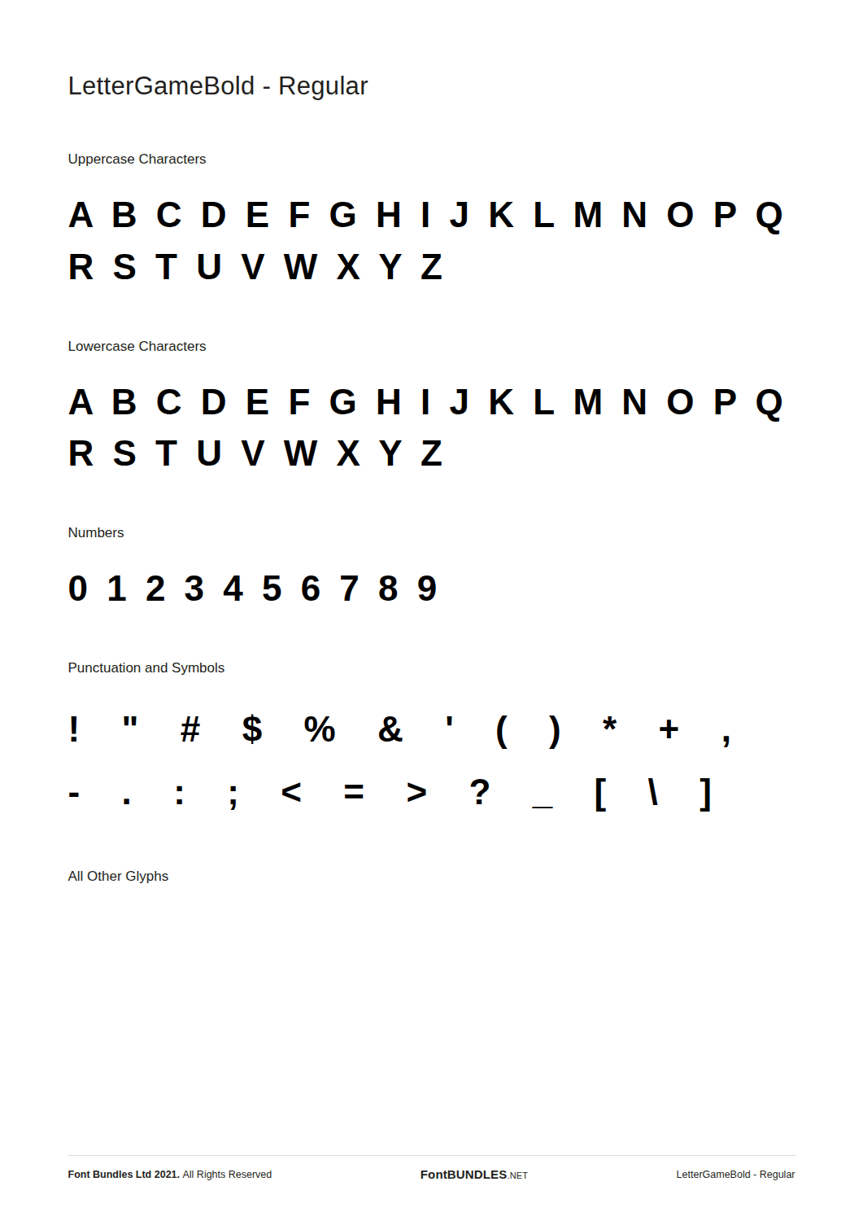LetterGameBold - Regular
Uppercase Characters
A B C D E F G H I J K L M N O P Q R S T U V W X Y Z
Lowercase Characters
A B C D E F G H I J K L M N O P Q R S T U V W X Y Z
Numbers
0 1 2 3 4 5 6 7 8 9
Punctuation and Symbols
! " # $ % & ' ( ) * + , - . : ; < = > ? _ [ \ ]
All Other Glyphs
Font Bundles Ltd 2021. All Rights Reserved
FontBUNDLES.NET
LetterGameBold - Regular